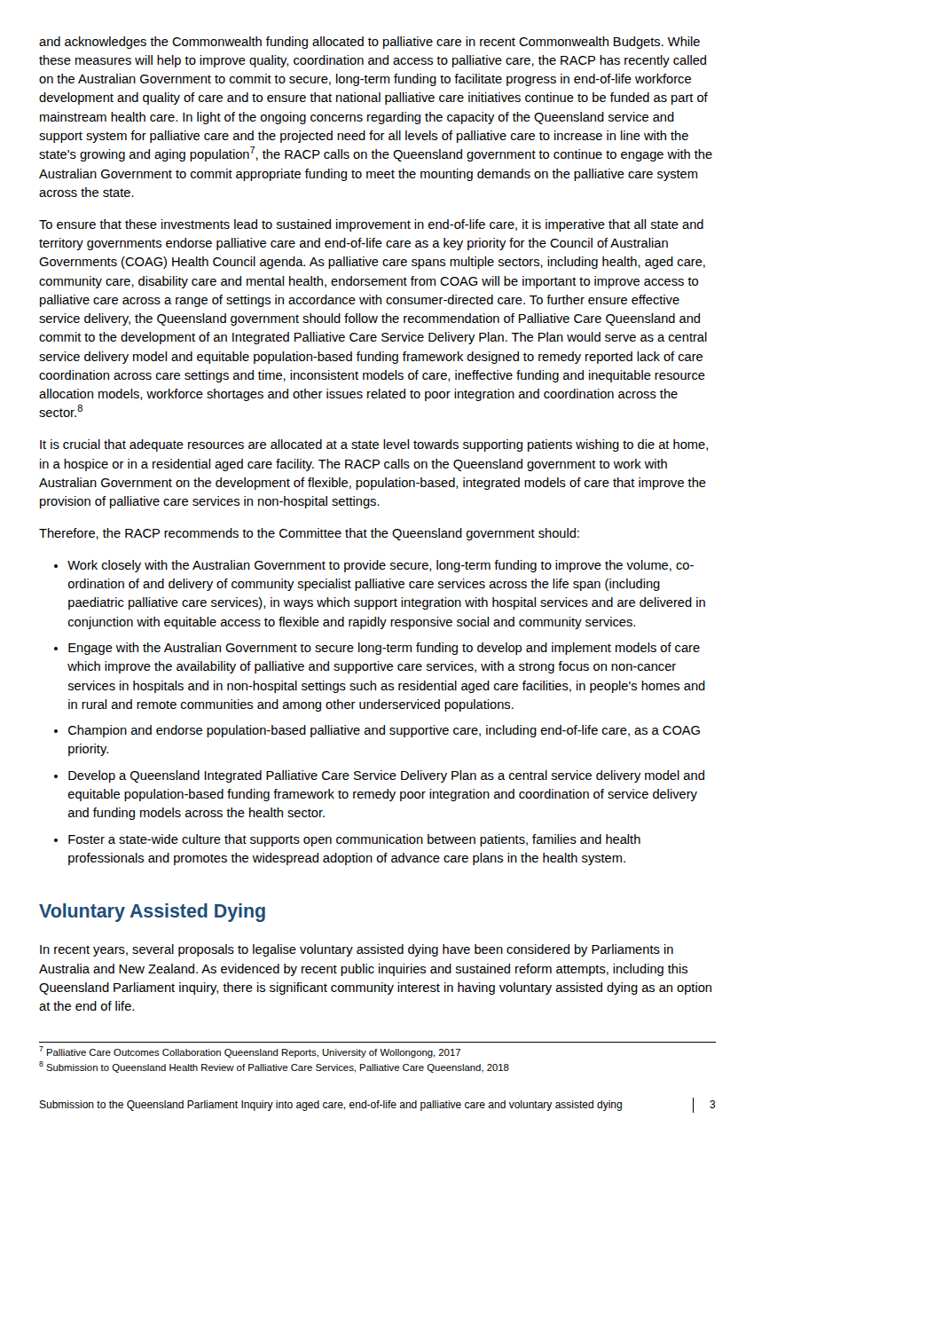and acknowledges the Commonwealth funding allocated to palliative care in recent Commonwealth Budgets. While these measures will help to improve quality, coordination and access to palliative care, the RACP has recently called on the Australian Government to commit to secure, long-term funding to facilitate progress in end-of-life workforce development and quality of care and to ensure that national palliative care initiatives continue to be funded as part of mainstream health care. In light of the ongoing concerns regarding the capacity of the Queensland service and support system for palliative care and the projected need for all levels of palliative care to increase in line with the state's growing and aging population7, the RACP calls on the Queensland government to continue to engage with the Australian Government to commit appropriate funding to meet the mounting demands on the palliative care system across the state.
To ensure that these investments lead to sustained improvement in end-of-life care, it is imperative that all state and territory governments endorse palliative care and end-of-life care as a key priority for the Council of Australian Governments (COAG) Health Council agenda. As palliative care spans multiple sectors, including health, aged care, community care, disability care and mental health, endorsement from COAG will be important to improve access to palliative care across a range of settings in accordance with consumer-directed care. To further ensure effective service delivery, the Queensland government should follow the recommendation of Palliative Care Queensland and commit to the development of an Integrated Palliative Care Service Delivery Plan. The Plan would serve as a central service delivery model and equitable population-based funding framework designed to remedy reported lack of care coordination across care settings and time, inconsistent models of care, ineffective funding and inequitable resource allocation models, workforce shortages and other issues related to poor integration and coordination across the sector.8
It is crucial that adequate resources are allocated at a state level towards supporting patients wishing to die at home, in a hospice or in a residential aged care facility. The RACP calls on the Queensland government to work with Australian Government on the development of flexible, population-based, integrated models of care that improve the provision of palliative care services in non-hospital settings.
Therefore, the RACP recommends to the Committee that the Queensland government should:
Work closely with the Australian Government to provide secure, long-term funding to improve the volume, co-ordination of and delivery of community specialist palliative care services across the life span (including paediatric palliative care services), in ways which support integration with hospital services and are delivered in conjunction with equitable access to flexible and rapidly responsive social and community services.
Engage with the Australian Government to secure long-term funding to develop and implement models of care which improve the availability of palliative and supportive care services, with a strong focus on non-cancer services in hospitals and in non-hospital settings such as residential aged care facilities, in people's homes and in rural and remote communities and among other underserviced populations.
Champion and endorse population-based palliative and supportive care, including end-of-life care, as a COAG priority.
Develop a Queensland Integrated Palliative Care Service Delivery Plan as a central service delivery model and equitable population-based funding framework to remedy poor integration and coordination of service delivery and funding models across the health sector.
Foster a state-wide culture that supports open communication between patients, families and health professionals and promotes the widespread adoption of advance care plans in the health system.
Voluntary Assisted Dying
In recent years, several proposals to legalise voluntary assisted dying have been considered by Parliaments in Australia and New Zealand. As evidenced by recent public inquiries and sustained reform attempts, including this Queensland Parliament inquiry, there is significant community interest in having voluntary assisted dying as an option at the end of life.
7 Palliative Care Outcomes Collaboration Queensland Reports, University of Wollongong, 2017
8 Submission to Queensland Health Review of Palliative Care Services, Palliative Care Queensland, 2018
Submission to the Queensland Parliament Inquiry into aged care, end-of-life and palliative care and voluntary assisted dying 3